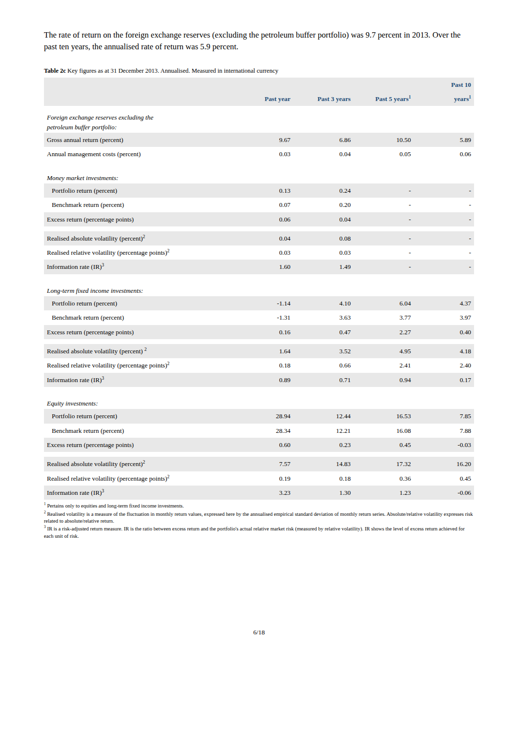The rate of return on the foreign exchange reserves (excluding the petroleum buffer portfolio) was 9.7 percent in 2013. Over the past ten years, the annualised rate of return was 5.9 percent.
Table 2c Key figures as at 31 December 2013. Annualised. Measured in international currency
| | | | | Past 10 |
| --- | --- | --- | --- | --- |
| | Past year | Past 3 years | Past 5 years 1 | years 1 |
| Foreign exchange reserves excluding the petroleum buffer portfolio: |
| Gross annual return (percent) | 9.67 | 6.86 | 10.50 | 5.89 |
| Annual management costs (percent) | 0.03 | 0.04 | 0.05 | 0.06 |
| Money market investments: |
| Portfolio return (percent) | 0.13 | 0.24 | - | - |
| Benchmark return (percent) | 0.07 | 0.20 | - | - |
| Excess return (percentage points) | 0.06 | 0.04 | - | - |
| Realised absolute volatility (percent) 2 | 0.04 | 0.08 | - | - |
| Realised relative volatility (percentage points) 2 | 0.03 | 0.03 | - | - |
| Information rate (IR) 3 | 1.60 | 1.49 | - | - |
| Long-term fixed income investments: |
| Portfolio return (percent) | -1.14 | 4.10 | 6.04 | 4.37 |
| Benchmark return (percent) | -1.31 | 3.63 | 3.77 | 3.97 |
| Excess return (percentage points) | 0.16 | 0.47 | 2.27 | 0.40 |
| Realised absolute volatility (percent) 2 | 1.64 | 3.52 | 4.95 | 4.18 |
| Realised relative volatility (percentage points) 2 | 0.18 | 0.66 | 2.41 | 2.40 |
| Information rate (IR) 3 | 0.89 | 0.71 | 0.94 | 0.17 |
| Equity investments: |
| Portfolio return (percent) | 28.94 | 12.44 | 16.53 | 7.85 |
| Benchmark return (percent) | 28.34 | 12.21 | 16.08 | 7.88 |
| Excess return (percentage points) | 0.60 | 0.23 | 0.45 | -0.03 |
| Realised absolute volatility (percent) 2 | 7.57 | 14.83 | 17.32 | 16.20 |
| Realised relative volatility (percentage points) 2 | 0.19 | 0.18 | 0.36 | 0.45 |
| Information rate (IR) 3 | 3.23 | 1.30 | 1.23 | -0.06 |
1 Pertains only to equities and long-term fixed income investments.
2 Realised volatility is a measure of the fluctuation in monthly return values, expressed here by the annualised empirical standard deviation of monthly return series. Absolute/relative volatility expresses risk related to absolute/relative return.
3 IR is a risk-adjusted return measure. IR is the ratio between excess return and the portfolio's actual relative market risk (measured by relative volatility). IR shows the level of excess return achieved for each unit of risk.
6/18